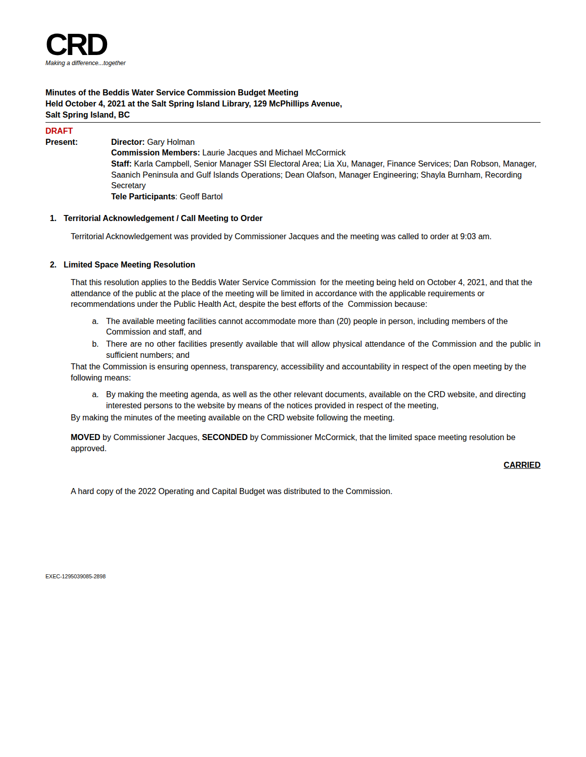CRD
Making a difference...together
Minutes of the Beddis Water Service Commission Budget Meeting
Held October 4, 2021 at the Salt Spring Island Library, 129 McPhillips Avenue,
Salt Spring Island, BC
DRAFT
| Present: | Director: Gary Holman Commission Members: Laurie Jacques and Michael McCormick Staff: Karla Campbell, Senior Manager SSI Electoral Area; Lia Xu, Manager, Finance Services; Dan Robson, Manager, Saanich Peninsula and Gulf Islands Operations; Dean Olafson, Manager Engineering; Shayla Burnham, Recording Secretary Tele Participants : Geoff Bartol |
1. Territorial Acknowledgement / Call Meeting to Order
Territorial Acknowledgement was provided by Commissioner Jacques and the meeting was called to order at 9:03 am.
2. Limited Space Meeting Resolution
That this resolution applies to the Beddis Water Service Commission for the meeting being held on October 4, 2021, and that the attendance of the public at the place of the meeting will be limited in accordance with the applicable requirements or recommendations under the Public Health Act, despite the best efforts of the Commission because:
The available meeting facilities cannot accommodate more than (20) people in person, including members of the Commission and staff, and
There are no other facilities presently available that will allow physical attendance of the Commission and the public in sufficient numbers; and
That the Commission is ensuring openness, transparency, accessibility and accountability in respect of the open meeting by the following means:
By making the meeting agenda, as well as the other relevant documents, available on the CRD website, and directing interested persons to the website by means of the notices provided in respect of the meeting,
By making the minutes of the meeting available on the CRD website following the meeting.
MOVED by Commissioner Jacques, SECONDED by Commissioner McCormick, that the limited space meeting resolution be approved.
CARRIED
A hard copy of the 2022 Operating and Capital Budget was distributed to the Commission.
EXEC-1295039085-2898